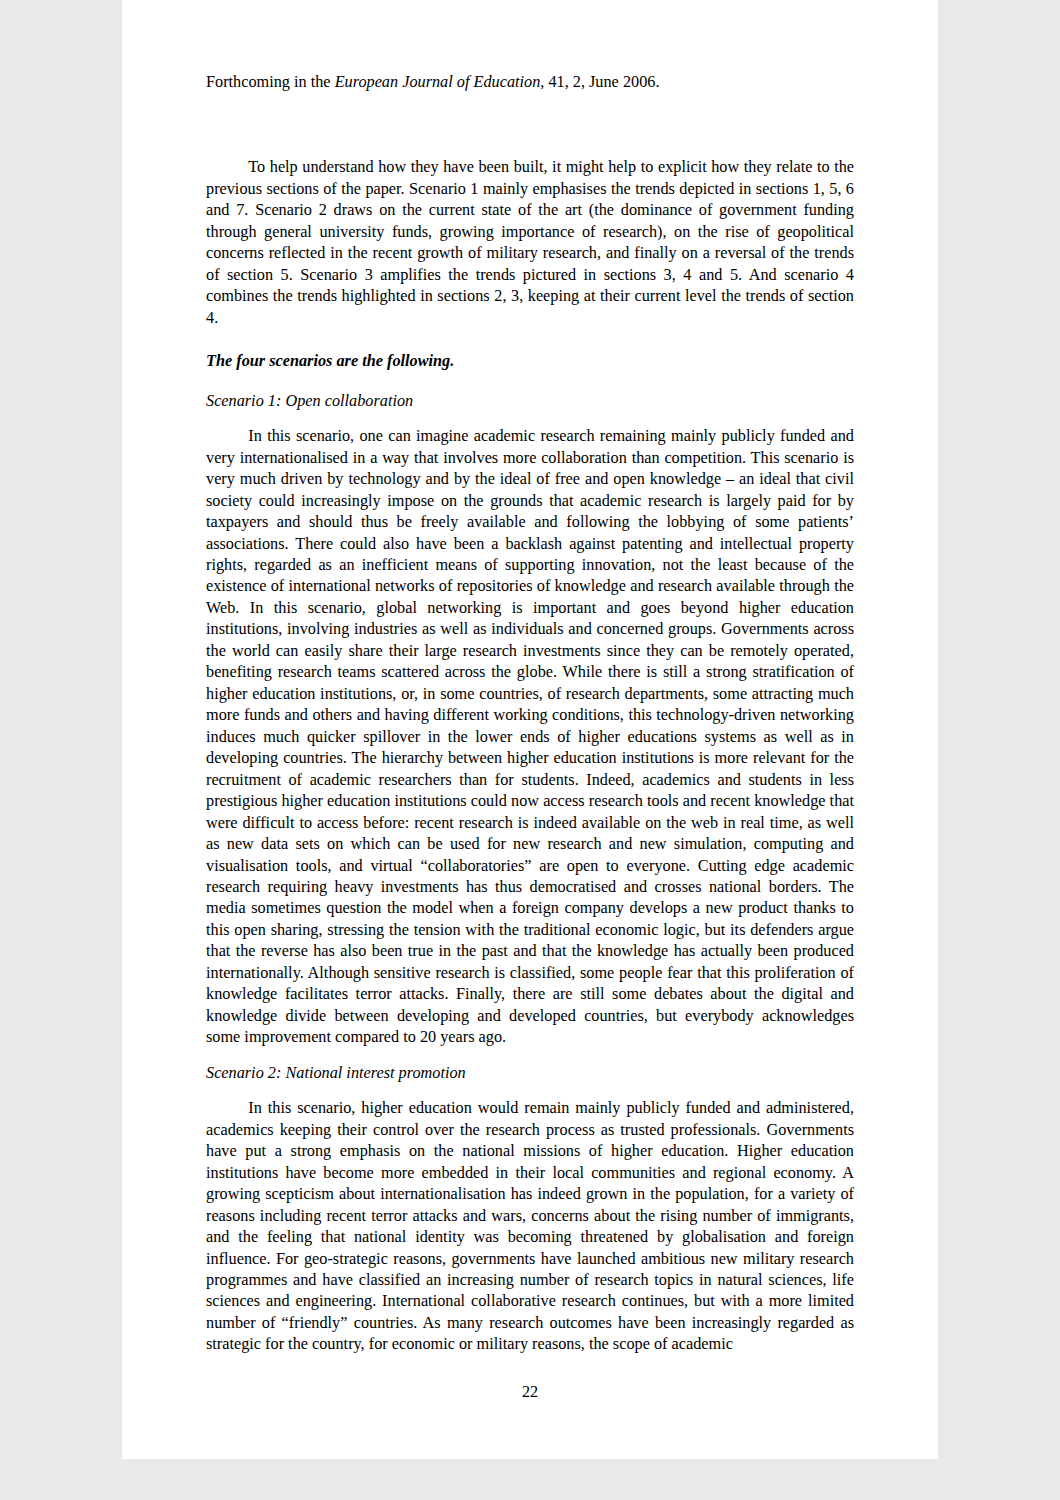Forthcoming in the European Journal of Education, 41, 2, June 2006.
To help understand how they have been built, it might help to explicit how they relate to the previous sections of the paper. Scenario 1 mainly emphasises the trends depicted in sections 1, 5, 6 and 7. Scenario 2 draws on the current state of the art (the dominance of government funding through general university funds, growing importance of research), on the rise of geopolitical concerns reflected in the recent growth of military research, and finally on a reversal of the trends of section 5. Scenario 3 amplifies the trends pictured in sections 3, 4 and 5. And scenario 4 combines the trends highlighted in sections 2, 3, keeping at their current level the trends of section 4.
The four scenarios are the following.
Scenario 1: Open collaboration
In this scenario, one can imagine academic research remaining mainly publicly funded and very internationalised in a way that involves more collaboration than competition. This scenario is very much driven by technology and by the ideal of free and open knowledge – an ideal that civil society could increasingly impose on the grounds that academic research is largely paid for by taxpayers and should thus be freely available and following the lobbying of some patients’ associations. There could also have been a backlash against patenting and intellectual property rights, regarded as an inefficient means of supporting innovation, not the least because of the existence of international networks of repositories of knowledge and research available through the Web. In this scenario, global networking is important and goes beyond higher education institutions, involving industries as well as individuals and concerned groups. Governments across the world can easily share their large research investments since they can be remotely operated, benefiting research teams scattered across the globe. While there is still a strong stratification of higher education institutions, or, in some countries, of research departments, some attracting much more funds and others and having different working conditions, this technology-driven networking induces much quicker spillover in the lower ends of higher educations systems as well as in developing countries. The hierarchy between higher education institutions is more relevant for the recruitment of academic researchers than for students. Indeed, academics and students in less prestigious higher education institutions could now access research tools and recent knowledge that were difficult to access before: recent research is indeed available on the web in real time, as well as new data sets on which can be used for new research and new simulation, computing and visualisation tools, and virtual “collaboratories” are open to everyone. Cutting edge academic research requiring heavy investments has thus democratised and crosses national borders. The media sometimes question the model when a foreign company develops a new product thanks to this open sharing, stressing the tension with the traditional economic logic, but its defenders argue that the reverse has also been true in the past and that the knowledge has actually been produced internationally. Although sensitive research is classified, some people fear that this proliferation of knowledge facilitates terror attacks. Finally, there are still some debates about the digital and knowledge divide between developing and developed countries, but everybody acknowledges some improvement compared to 20 years ago.
Scenario 2: National interest promotion
In this scenario, higher education would remain mainly publicly funded and administered, academics keeping their control over the research process as trusted professionals. Governments have put a strong emphasis on the national missions of higher education. Higher education institutions have become more embedded in their local communities and regional economy. A growing scepticism about internationalisation has indeed grown in the population, for a variety of reasons including recent terror attacks and wars, concerns about the rising number of immigrants, and the feeling that national identity was becoming threatened by globalisation and foreign influence. For geo-strategic reasons, governments have launched ambitious new military research programmes and have classified an increasing number of research topics in natural sciences, life sciences and engineering. International collaborative research continues, but with a more limited number of “friendly” countries. As many research outcomes have been increasingly regarded as strategic for the country, for economic or military reasons, the scope of academic
22